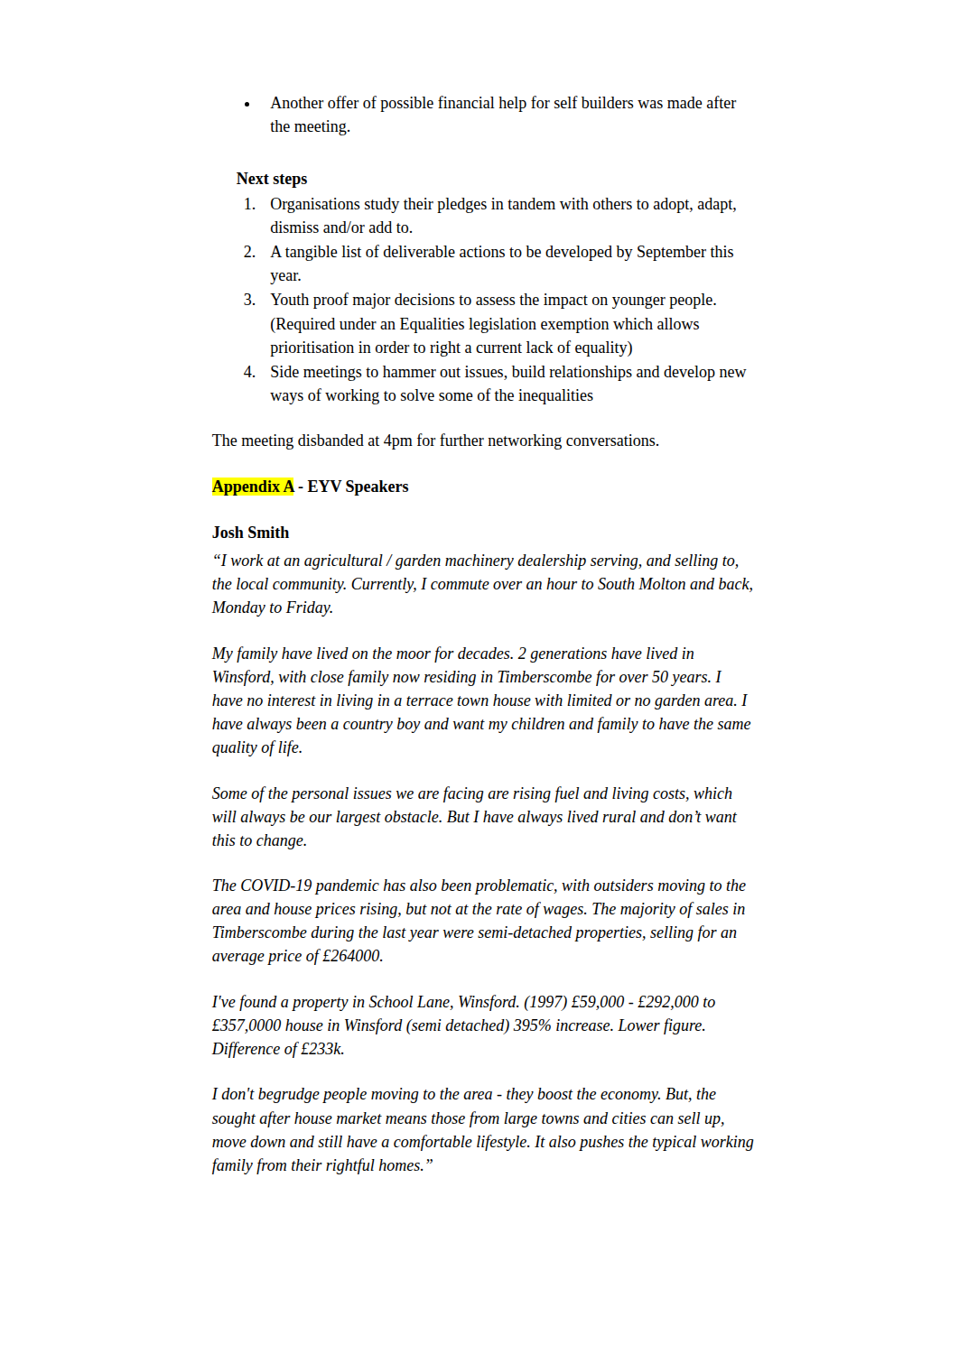Another offer of possible financial help for self builders was made after the meeting.
Next steps
Organisations study their pledges in tandem with others to adopt, adapt, dismiss and/or add to.
A tangible list of deliverable actions to be developed by September this year.
Youth proof major decisions to assess the impact on younger people. (Required under an Equalities legislation exemption which allows prioritisation in order to right a current lack of equality)
Side meetings to hammer out issues, build relationships and develop new ways of working to solve some of the inequalities
The meeting disbanded at 4pm for further networking conversations.
Appendix A - EYV Speakers
Josh Smith
“I work at an agricultural / garden machinery dealership serving, and selling to, the local community. Currently, I commute over an hour to South Molton and back, Monday to Friday.
My family have lived on the moor for decades. 2 generations have lived in Winsford, with close family now residing in Timberscombe for over 50 years. I have no interest in living in a terrace town house with limited or no garden area. I have always been a country boy and want my children and family to have the same quality of life.
Some of the personal issues we are facing are rising fuel and living costs, which will always be our largest obstacle. But I have always lived rural and don’t want this to change.
The COVID-19 pandemic has also been problematic, with outsiders moving to the area and house prices rising, but not at the rate of wages. The majority of sales in Timberscombe during the last year were semi-detached properties, selling for an average price of £264000.
I've found a property in School Lane, Winsford. (1997) £59,000 - £292,000 to £357,0000 house in Winsford (semi detached) 395% increase. Lower figure. Difference of £233k.
I don't begrudge people moving to the area - they boost the economy. But, the sought after house market means those from large towns and cities can sell up, move down and still have a comfortable lifestyle. It also pushes the typical working family from their rightful homes.”